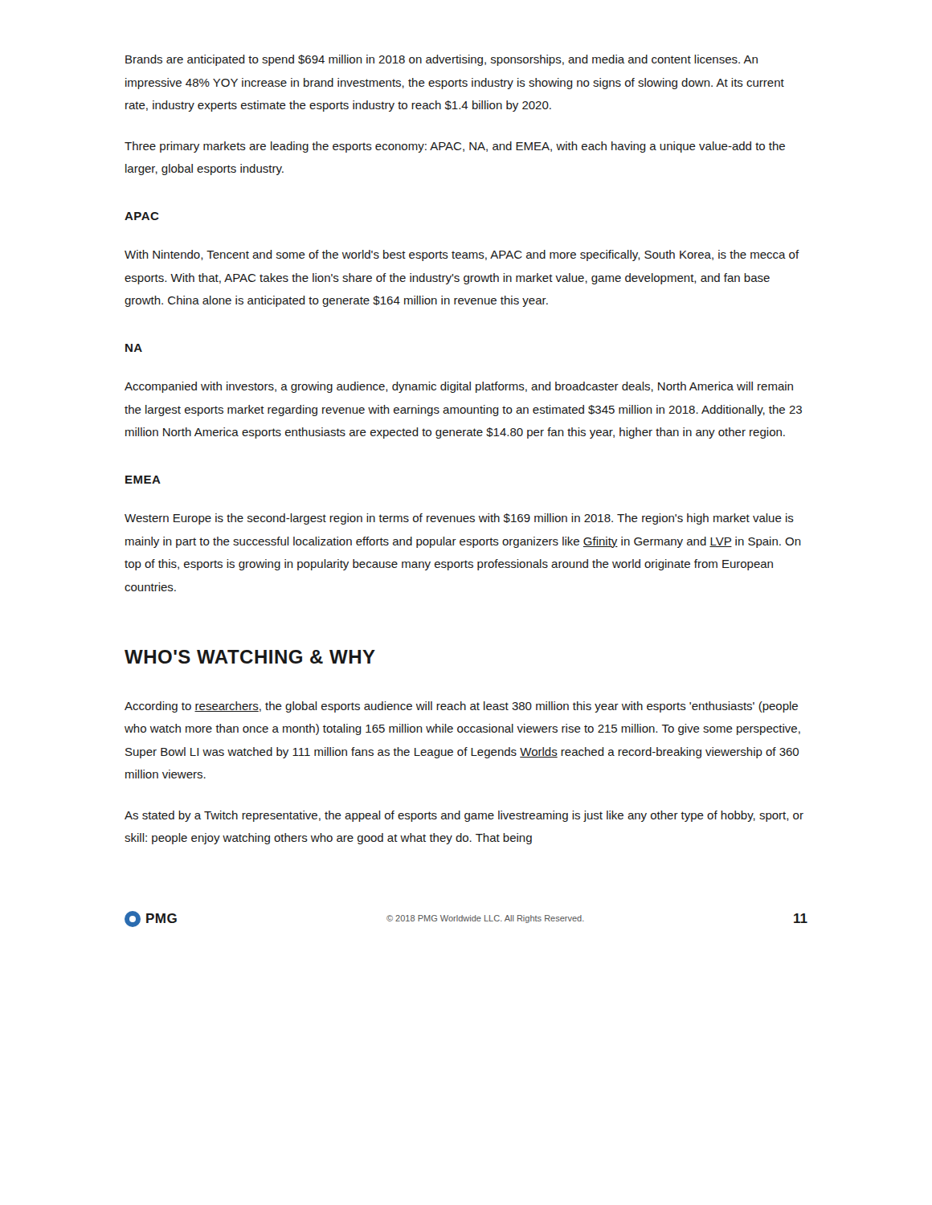Brands are anticipated to spend $694 million in 2018 on advertising, sponsorships, and media and content licenses. An impressive 48% YOY increase in brand investments, the esports industry is showing no signs of slowing down. At its current rate, industry experts estimate the esports industry to reach $1.4 billion by 2020.
Three primary markets are leading the esports economy: APAC, NA, and EMEA, with each having a unique value-add to the larger, global esports industry.
APAC
With Nintendo, Tencent and some of the world's best esports teams, APAC and more specifically, South Korea, is the mecca of esports. With that, APAC takes the lion's share of the industry's growth in market value, game development, and fan base growth. China alone is anticipated to generate $164 million in revenue this year.
NA
Accompanied with investors, a growing audience, dynamic digital platforms, and broadcaster deals, North America will remain the largest esports market regarding revenue with earnings amounting to an estimated $345 million in 2018. Additionally, the 23 million North America esports enthusiasts are expected to generate $14.80 per fan this year, higher than in any other region.
EMEA
Western Europe is the second-largest region in terms of revenues with $169 million in 2018. The region's high market value is mainly in part to the successful localization efforts and popular esports organizers like Gfinity in Germany and LVP in Spain. On top of this, esports is growing in popularity because many esports professionals around the world originate from European countries.
Who's Watching & Why
According to researchers, the global esports audience will reach at least 380 million this year with esports 'enthusiasts' (people who watch more than once a month) totaling 165 million while occasional viewers rise to 215 million. To give some perspective, Super Bowl LI was watched by 111 million fans as the League of Legends Worlds reached a record-breaking viewership of 360 million viewers.
As stated by a Twitch representative, the appeal of esports and game livestreaming is just like any other type of hobby, sport, or skill: people enjoy watching others who are good at what they do. That being
PMG
© 2018 PMG Worldwide LLC. All Rights Reserved.
11